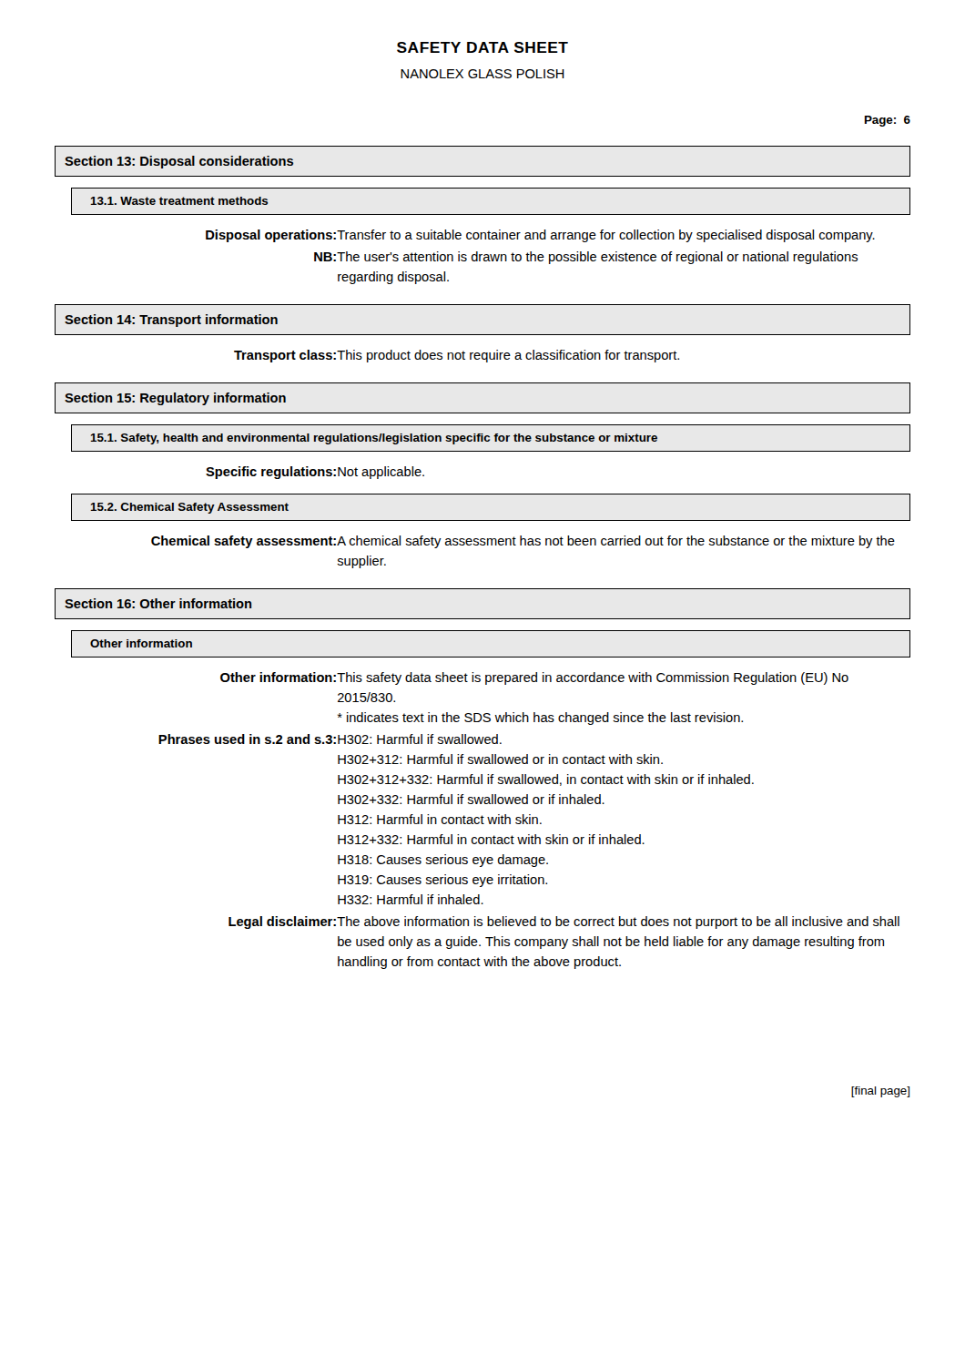SAFETY DATA SHEET
NANOLEX GLASS POLISH
Page: 6
Section 13: Disposal considerations
13.1. Waste treatment methods
| Disposal operations: | Transfer to a suitable container and arrange for collection by specialised disposal company. |
| NB: | The user's attention is drawn to the possible existence of regional or national regulations regarding disposal. |
Section 14: Transport information
| Transport class: | This product does not require a classification for transport. |
Section 15: Regulatory information
15.1. Safety, health and environmental regulations/legislation specific for the substance or mixture
| Specific regulations: | Not applicable. |
15.2. Chemical Safety Assessment
| Chemical safety assessment: | A chemical safety assessment has not been carried out for the substance or the mixture by the supplier. |
Section 16: Other information
Other information
| Other information: | This safety data sheet is prepared in accordance with Commission Regulation (EU) No 2015/830. * indicates text in the SDS which has changed since the last revision. |
| Phrases used in s.2 and s.3: | H302: Harmful if swallowed. H302+312: Harmful if swallowed or in contact with skin. H302+312+332: Harmful if swallowed, in contact with skin or if inhaled. H302+332: Harmful if swallowed or if inhaled. H312: Harmful in contact with skin. H312+332: Harmful in contact with skin or if inhaled. H318: Causes serious eye damage. H319: Causes serious eye irritation. H332: Harmful if inhaled. |
| Legal disclaimer: | The above information is believed to be correct but does not purport to be all inclusive and shall be used only as a guide. This company shall not be held liable for any damage resulting from handling or from contact with the above product. |
[final page]